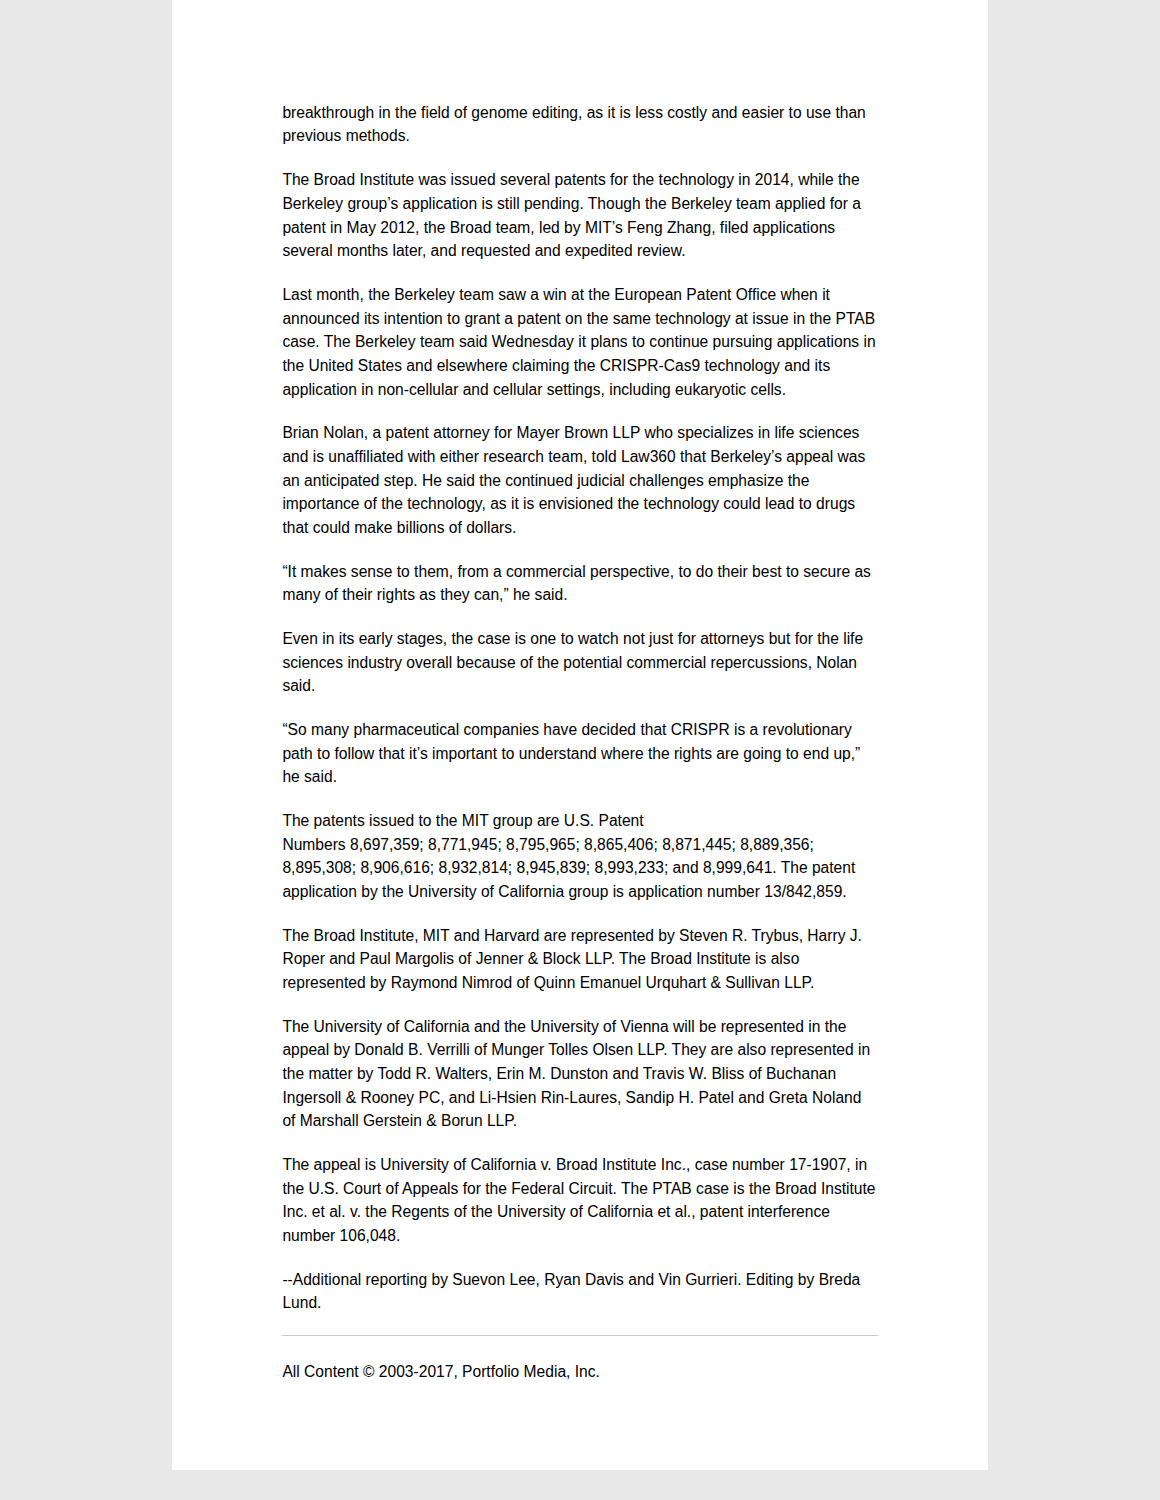breakthrough in the field of genome editing, as it is less costly and easier to use than previous methods.
The Broad Institute was issued several patents for the technology in 2014, while the Berkeley group’s application is still pending. Though the Berkeley team applied for a patent in May 2012, the Broad team, led by MIT’s Feng Zhang, filed applications several months later, and requested and expedited review.
Last month, the Berkeley team saw a win at the European Patent Office when it announced its intention to grant a patent on the same technology at issue in the PTAB case. The Berkeley team said Wednesday it plans to continue pursuing applications in the United States and elsewhere claiming the CRISPR-Cas9 technology and its application in non-cellular and cellular settings, including eukaryotic cells.
Brian Nolan, a patent attorney for Mayer Brown LLP who specializes in life sciences and is unaffiliated with either research team, told Law360 that Berkeley’s appeal was an anticipated step. He said the continued judicial challenges emphasize the importance of the technology, as it is envisioned the technology could lead to drugs that could make billions of dollars.
“It makes sense to them, from a commercial perspective, to do their best to secure as many of their rights as they can,” he said.
Even in its early stages, the case is one to watch not just for attorneys but for the life sciences industry overall because of the potential commercial repercussions, Nolan said.
“So many pharmaceutical companies have decided that CRISPR is a revolutionary path to follow that it’s important to understand where the rights are going to end up,” he said.
The patents issued to the MIT group are U.S. Patent
Numbers 8,697,359; 8,771,945; 8,795,965; 8,865,406; 8,871,445; 8,889,356; 8,895,308; 8,906,616; 8,932,814; 8,945,839; 8,993,233; and 8,999,641. The patent application by the University of California group is application number 13/842,859.
The Broad Institute, MIT and Harvard are represented by Steven R. Trybus, Harry J. Roper and Paul Margolis of Jenner & Block LLP. The Broad Institute is also represented by Raymond Nimrod of Quinn Emanuel Urquhart & Sullivan LLP.
The University of California and the University of Vienna will be represented in the appeal by Donald B. Verrilli of Munger Tolles Olsen LLP. They are also represented in the matter by Todd R. Walters, Erin M. Dunston and Travis W. Bliss of Buchanan Ingersoll & Rooney PC, and Li-Hsien Rin-Laures, Sandip H. Patel and Greta Noland of Marshall Gerstein & Borun LLP.
The appeal is University of California v. Broad Institute Inc., case number 17-1907, in the U.S. Court of Appeals for the Federal Circuit. The PTAB case is the Broad Institute Inc. et al. v. the Regents of the University of California et al., patent interference number 106,048.
--Additional reporting by Suevon Lee, Ryan Davis and Vin Gurrieri. Editing by Breda Lund.
All Content © 2003-2017, Portfolio Media, Inc.